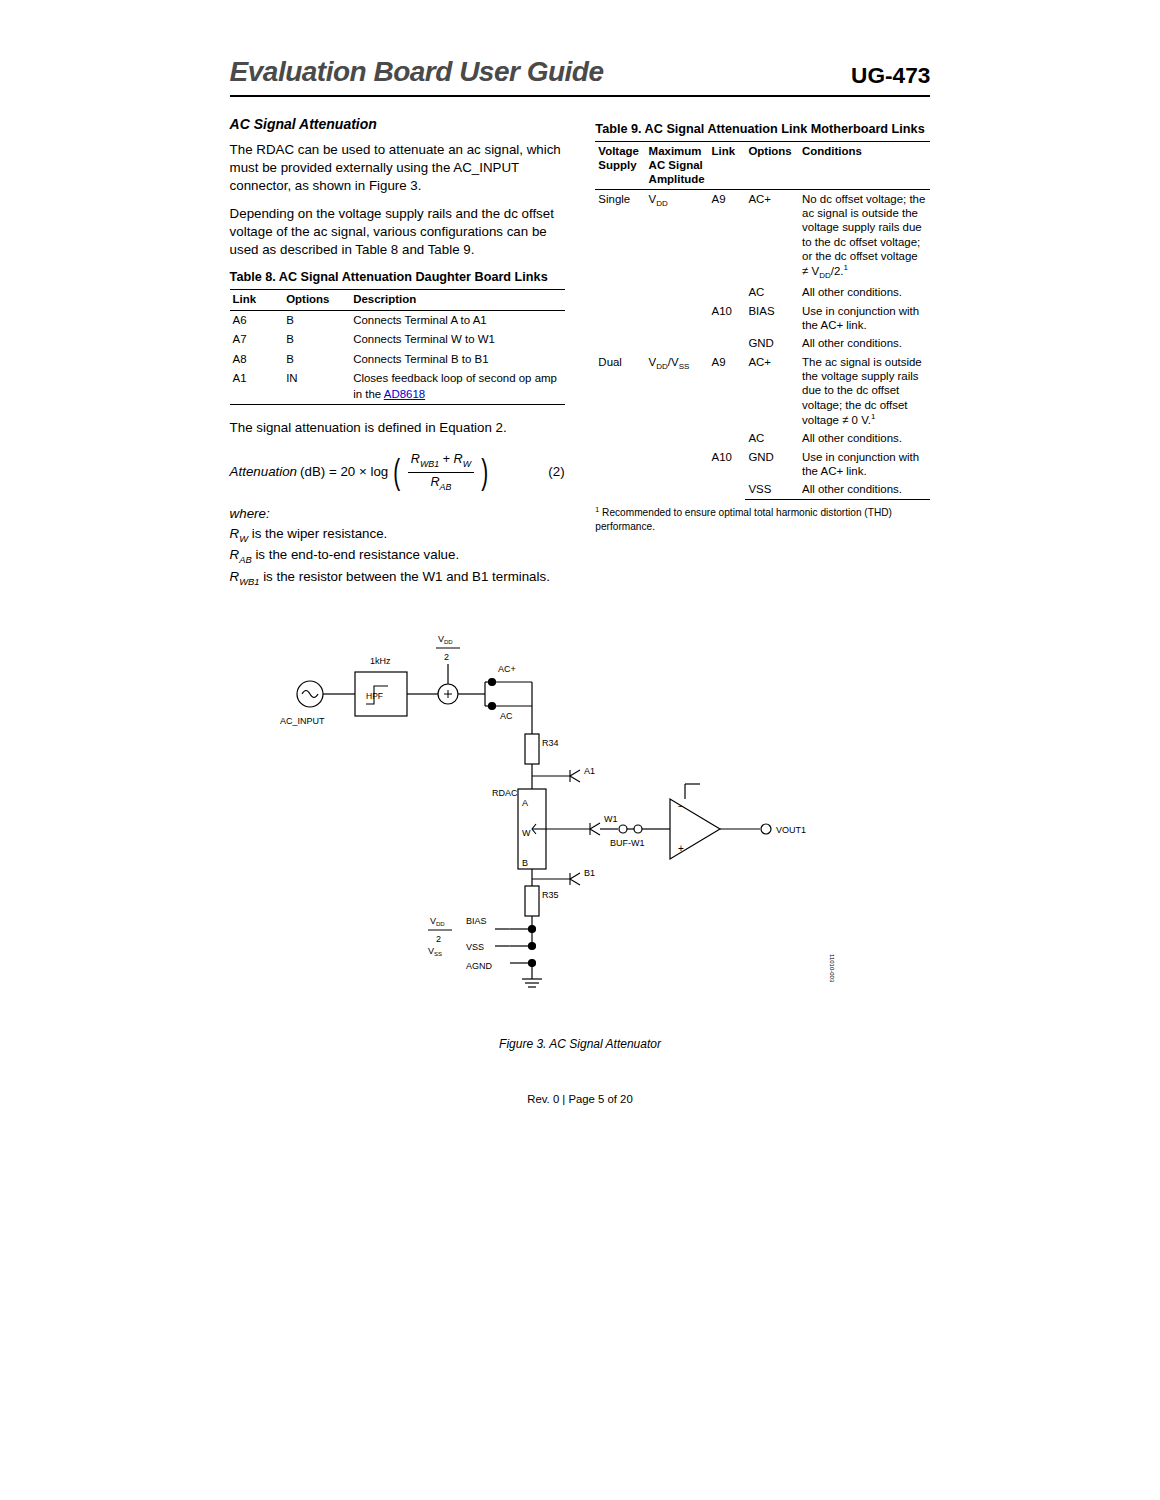Evaluation Board User Guide
UG-473
AC Signal Attenuation
The RDAC can be used to attenuate an ac signal, which must be provided externally using the AC_INPUT connector, as shown in Figure 3.
Depending on the voltage supply rails and the dc offset voltage of the ac signal, various configurations can be used as described in Table 8 and Table 9.
Table 8. AC Signal Attenuation Daughter Board Links
| Link | Options | Description |
| --- | --- | --- |
| A6 | B | Connects Terminal A to A1 |
| A7 | B | Connects Terminal W to W1 |
| A8 | B | Connects Terminal B to B1 |
| A1 | IN | Closes feedback loop of second op amp in the AD8618 |
The signal attenuation is defined in Equation 2.
Attenuation (dB) = 20 × log ( RWB1 + RW RAB )
(2)
where:
RW is the wiper resistance.
RAB is the end-to-end resistance value.
RWB1 is the resistor between the W1 and B1 terminals.
Table 9. AC Signal Attenuation Link Motherboard Links
| Voltage Supply | Maximum AC Signal Amplitude | Link | Options | Conditions |
| --- | --- | --- | --- | --- |
| Single | V DD | A9 | AC+ | No dc offset voltage; the ac signal is outside the voltage supply rails due to the dc offset voltage; or the dc offset voltage ≠ V DD /2. 1 |
| AC | All other conditions. |
| A10 | BIAS | Use in conjunction with the AC+ link. |
| GND | All other conditions. |
| Dual | V DD /V SS | A9 | AC+ | The ac signal is outside the voltage supply rails due to the dc offset voltage; the dc offset voltage ≠ 0 V. 1 |
| AC | All other conditions. |
| A10 | GND | Use in conjunction with the AC+ link. |
| VSS | All other conditions. |
1 Recommended to ensure optimal total harmonic distortion (THD) performance.
AC_INPUT HPF 1kHz VDD 2 AC+ AC R34 A1 RDAC A W B W1 BUF-W1 − + VOUT1 B1 R35 BIAS VSS AGND VDD 2 VSS 11010-003
Figure 3. AC Signal Attenuator
Rev. 0 | Page 5 of 20